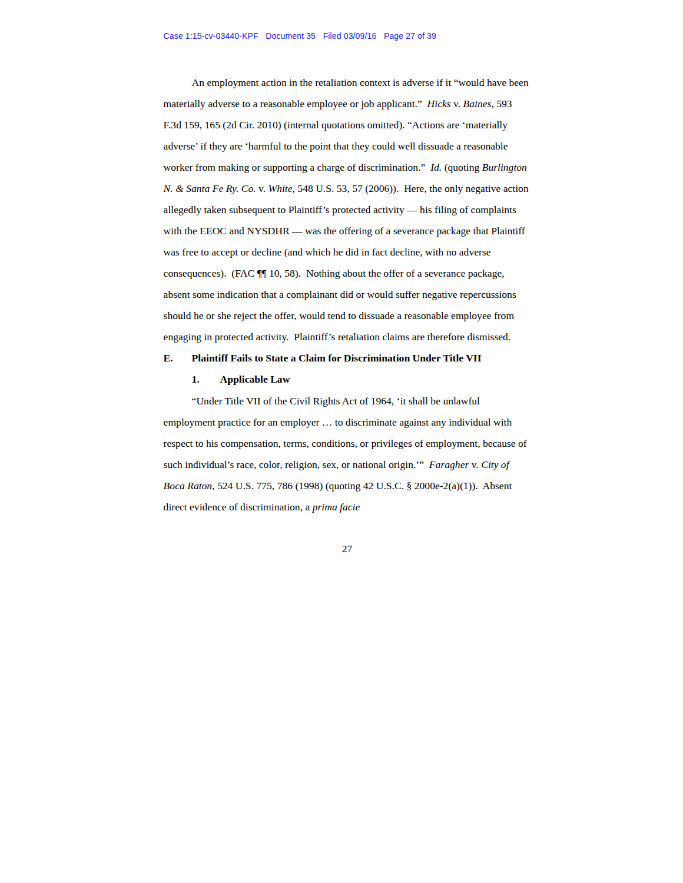Case 1:15-cv-03440-KPF Document 35 Filed 03/09/16 Page 27 of 39
An employment action in the retaliation context is adverse if it “would have been materially adverse to a reasonable employee or job applicant.” Hicks v. Baines, 593 F.3d 159, 165 (2d Cir. 2010) (internal quotations omitted). “Actions are ‘materially adverse’ if they are ‘harmful to the point that they could well dissuade a reasonable worker from making or supporting a charge of discrimination.” Id. (quoting Burlington N. & Santa Fe Ry. Co. v. White, 548 U.S. 53, 57 (2006)). Here, the only negative action allegedly taken subsequent to Plaintiff’s protected activity — his filing of complaints with the EEOC and NYSDHR — was the offering of a severance package that Plaintiff was free to accept or decline (and which he did in fact decline, with no adverse consequences). (FAC ¶¶ 10, 58). Nothing about the offer of a severance package, absent some indication that a complainant did or would suffer negative repercussions should he or she reject the offer, would tend to dissuade a reasonable employee from engaging in protected activity. Plaintiff’s retaliation claims are therefore dismissed.
E.
Plaintiff Fails to State a Claim for Discrimination Under Title VII
1.
Applicable Law
“Under Title VII of the Civil Rights Act of 1964, ‘it shall be unlawful employment practice for an employer … to discriminate against any individual with respect to his compensation, terms, conditions, or privileges of employment, because of such individual’s race, color, religion, sex, or national origin.’” Faragher v. City of Boca Raton, 524 U.S. 775, 786 (1998) (quoting 42 U.S.C. § 2000e-2(a)(1)). Absent direct evidence of discrimination, a prima facie
27